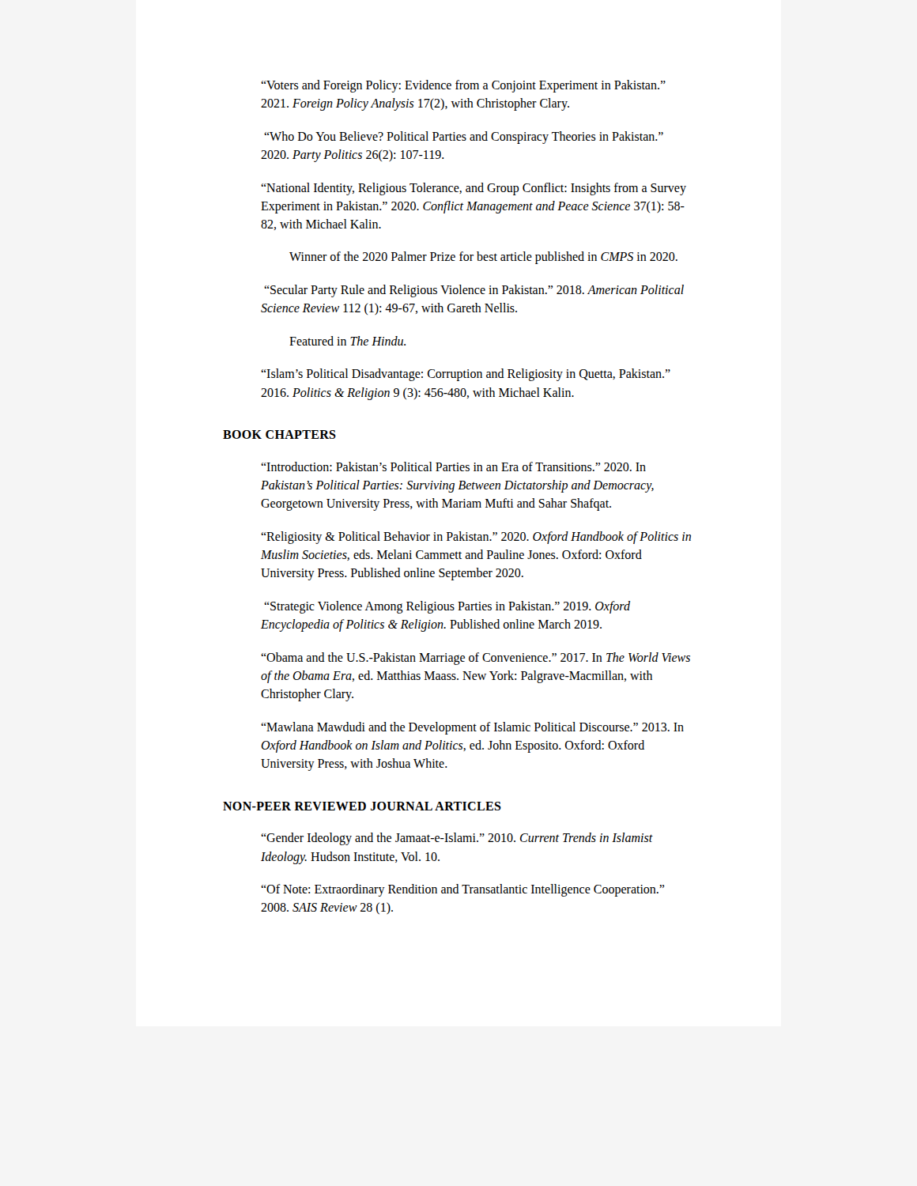“Voters and Foreign Policy: Evidence from a Conjoint Experiment in Pakistan.” 2021. Foreign Policy Analysis 17(2), with Christopher Clary.
“Who Do You Believe? Political Parties and Conspiracy Theories in Pakistan.” 2020. Party Politics 26(2): 107-119.
“National Identity, Religious Tolerance, and Group Conflict: Insights from a Survey Experiment in Pakistan.” 2020. Conflict Management and Peace Science 37(1): 58-82, with Michael Kalin.
Winner of the 2020 Palmer Prize for best article published in CMPS in 2020.
“Secular Party Rule and Religious Violence in Pakistan.” 2018. American Political Science Review 112 (1): 49-67, with Gareth Nellis.
Featured in The Hindu.
“Islam’s Political Disadvantage: Corruption and Religiosity in Quetta, Pakistan.” 2016. Politics & Religion 9 (3): 456-480, with Michael Kalin.
BOOK CHAPTERS
“Introduction: Pakistan’s Political Parties in an Era of Transitions.” 2020. In Pakistan’s Political Parties: Surviving Between Dictatorship and Democracy, Georgetown University Press, with Mariam Mufti and Sahar Shafqat.
“Religiosity & Political Behavior in Pakistan.” 2020. Oxford Handbook of Politics in Muslim Societies, eds. Melani Cammett and Pauline Jones. Oxford: Oxford University Press. Published online September 2020.
“Strategic Violence Among Religious Parties in Pakistan.” 2019. Oxford Encyclopedia of Politics & Religion. Published online March 2019.
“Obama and the U.S.-Pakistan Marriage of Convenience.” 2017. In The World Views of the Obama Era, ed. Matthias Maass. New York: Palgrave-Macmillan, with Christopher Clary.
“Mawlana Mawdudi and the Development of Islamic Political Discourse.” 2013. In Oxford Handbook on Islam and Politics, ed. John Esposito. Oxford: Oxford University Press, with Joshua White.
NON-PEER REVIEWED JOURNAL ARTICLES
“Gender Ideology and the Jamaat-e-Islami.” 2010. Current Trends in Islamist Ideology. Hudson Institute, Vol. 10.
“Of Note: Extraordinary Rendition and Transatlantic Intelligence Cooperation.” 2008. SAIS Review 28 (1).